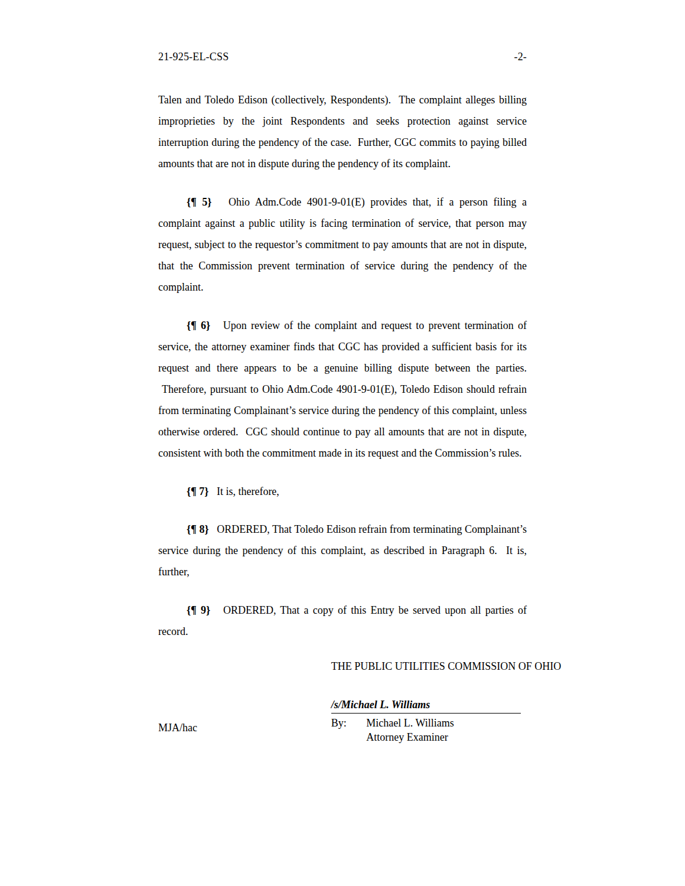21-925-EL-CSS
-2-
Talen and Toledo Edison (collectively, Respondents). The complaint alleges billing improprieties by the joint Respondents and seeks protection against service interruption during the pendency of the case. Further, CGC commits to paying billed amounts that are not in dispute during the pendency of its complaint.
{¶ 5} Ohio Adm.Code 4901-9-01(E) provides that, if a person filing a complaint against a public utility is facing termination of service, that person may request, subject to the requestor’s commitment to pay amounts that are not in dispute, that the Commission prevent termination of service during the pendency of the complaint.
{¶ 6} Upon review of the complaint and request to prevent termination of service, the attorney examiner finds that CGC has provided a sufficient basis for its request and there appears to be a genuine billing dispute between the parties. Therefore, pursuant to Ohio Adm.Code 4901-9-01(E), Toledo Edison should refrain from terminating Complainant’s service during the pendency of this complaint, unless otherwise ordered. CGC should continue to pay all amounts that are not in dispute, consistent with both the commitment made in its request and the Commission’s rules.
{¶ 7} It is, therefore,
{¶ 8} ORDERED, That Toledo Edison refrain from terminating Complainant’s service during the pendency of this complaint, as described in Paragraph 6. It is, further,
{¶ 9} ORDERED, That a copy of this Entry be served upon all parties of record.
THE PUBLIC UTILITIES COMMISSION OF OHIO
/s/Michael L. Williams
By:
Michael L. Williams
Attorney Examiner
MJA/hac